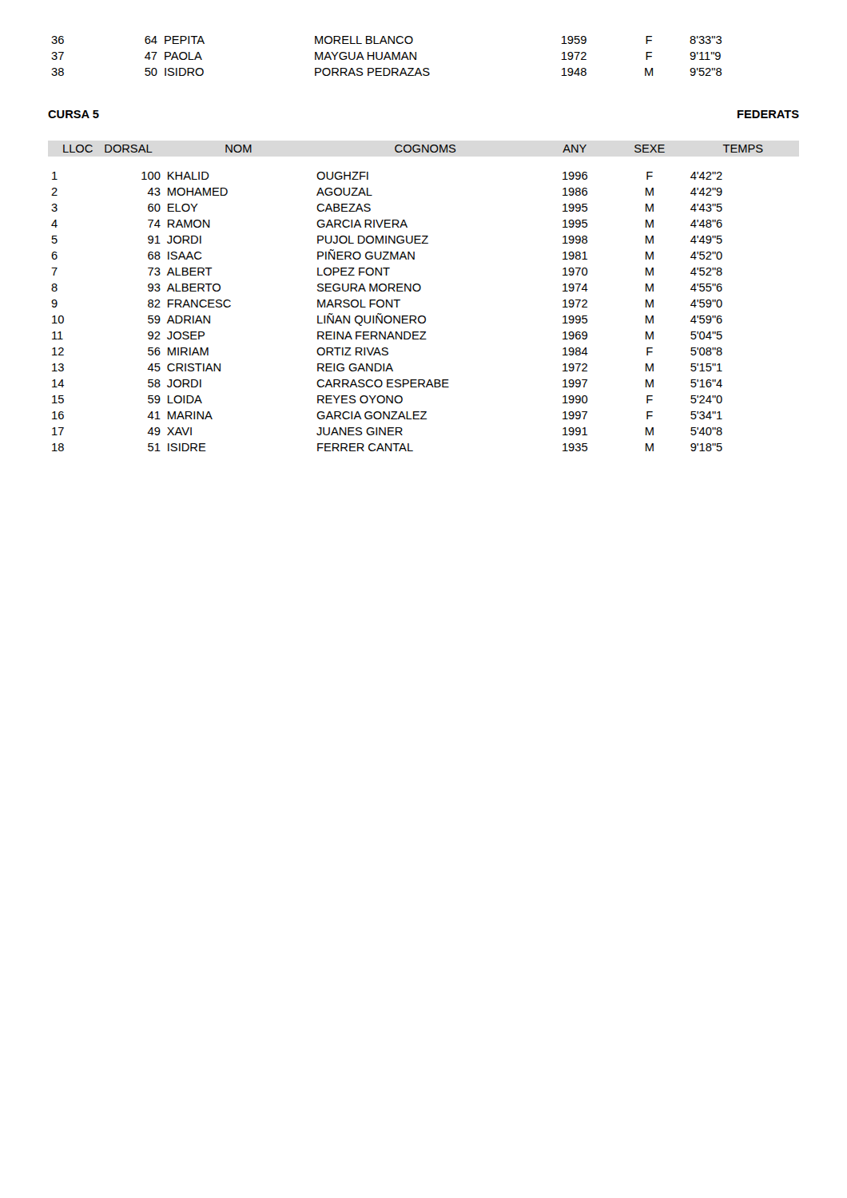| 36 | 64 | PEPITA | MORELL BLANCO | 1959 | F | 8'33"3 |
| 37 | 47 | PAOLA | MAYGUA HUAMAN | 1972 | F | 9'11"9 |
| 38 | 50 | ISIDRO | PORRAS PEDRAZAS | 1948 | M | 9'52"8 |
CURSA 5 FEDERATS
| LLOC | DORSAL | NOM | COGNOMS | ANY | SEXE | TEMPS |
| 1 | 100 | KHALID | OUGHZFI | 1996 | F | 4'42"2 |
| 2 | 43 | MOHAMED | AGOUZAL | 1986 | M | 4'42"9 |
| 3 | 60 | ELOY | CABEZAS | 1995 | M | 4'43"5 |
| 4 | 74 | RAMON | GARCIA RIVERA | 1995 | M | 4'48"6 |
| 5 | 91 | JORDI | PUJOL DOMINGUEZ | 1998 | M | 4'49"5 |
| 6 | 68 | ISAAC | PIÑERO GUZMAN | 1981 | M | 4'52"0 |
| 7 | 73 | ALBERT | LOPEZ FONT | 1970 | M | 4'52"8 |
| 8 | 93 | ALBERTO | SEGURA MORENO | 1974 | M | 4'55"6 |
| 9 | 82 | FRANCESC | MARSOL FONT | 1972 | M | 4'59"0 |
| 10 | 59 | ADRIAN | LIÑAN QUIÑONERO | 1995 | M | 4'59"6 |
| 11 | 92 | JOSEP | REINA FERNANDEZ | 1969 | M | 5'04"5 |
| 12 | 56 | MIRIAM | ORTIZ RIVAS | 1984 | F | 5'08"8 |
| 13 | 45 | CRISTIAN | REIG GANDIA | 1972 | M | 5'15"1 |
| 14 | 58 | JORDI | CARRASCO ESPERABE | 1997 | M | 5'16"4 |
| 15 | 59 | LOIDA | REYES OYONO | 1990 | F | 5'24"0 |
| 16 | 41 | MARINA | GARCIA GONZALEZ | 1997 | F | 5'34"1 |
| 17 | 49 | XAVI | JUANES GINER | 1991 | M | 5'40"8 |
| 18 | 51 | ISIDRE | FERRER CANTAL | 1935 | M | 9'18"5 |